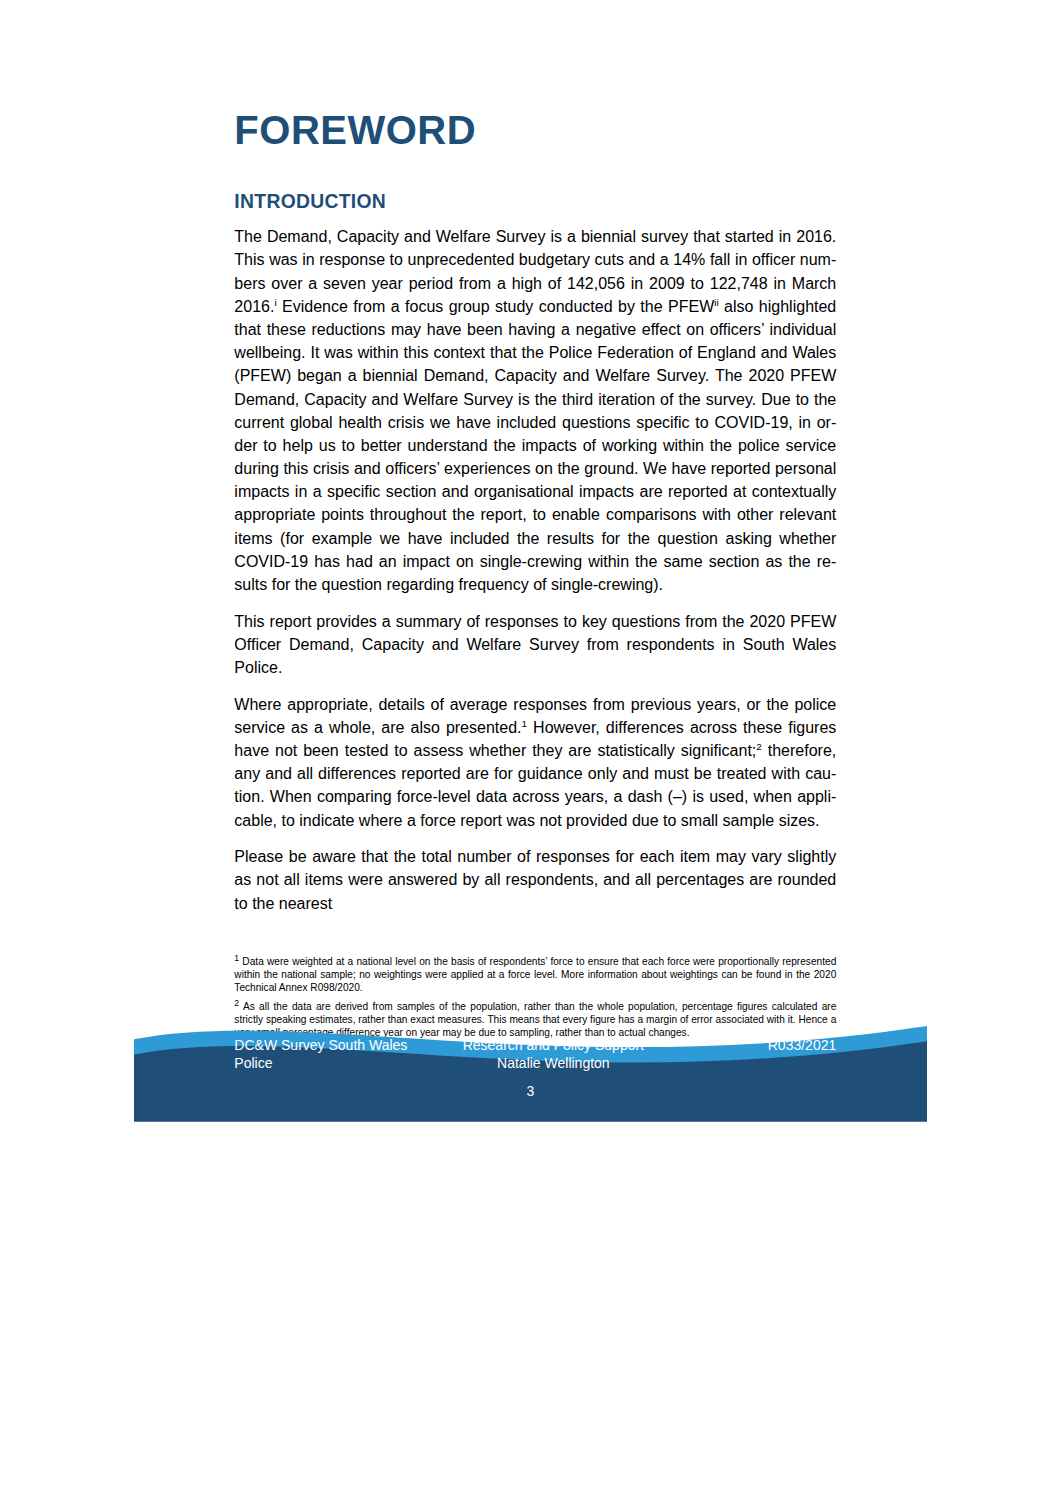FOREWORD
INTRODUCTION
The Demand, Capacity and Welfare Survey is a biennial survey that started in 2016. This was in response to unprecedented budgetary cuts and a 14% fall in officer numbers over a seven year period from a high of 142,056 in 2009 to 122,748 in March 2016.i Evidence from a focus group study conducted by the PFEWii also highlighted that these reductions may have been having a negative effect on officers’ individual wellbeing. It was within this context that the Police Federation of England and Wales (PFEW) began a biennial Demand, Capacity and Welfare Survey. The 2020 PFEW Demand, Capacity and Welfare Survey is the third iteration of the survey. Due to the current global health crisis we have included questions specific to COVID-19, in order to help us to better understand the impacts of working within the police service during this crisis and officers’ experiences on the ground. We have reported personal impacts in a specific section and organisational impacts are reported at contextually appropriate points throughout the report, to enable comparisons with other relevant items (for example we have included the results for the question asking whether COVID-19 has had an impact on single-crewing within the same section as the results for the question regarding frequency of single-crewing).
This report provides a summary of responses to key questions from the 2020 PFEW Officer Demand, Capacity and Welfare Survey from respondents in South Wales Police.
Where appropriate, details of average responses from previous years, or the police service as a whole, are also presented.1 However, differences across these figures have not been tested to assess whether they are statistically significant;2 therefore, any and all differences reported are for guidance only and must be treated with caution. When comparing force-level data across years, a dash (–) is used, when applicable, to indicate where a force report was not provided due to small sample sizes.
Please be aware that the total number of responses for each item may vary slightly as not all items were answered by all respondents, and all percentages are rounded to the nearest
1 Data were weighted at a national level on the basis of respondents’ force to ensure that each force were proportionally represented within the national sample; no weightings were applied at a force level. More information about weightings can be found in the 2020 Technical Annex R098/2020.
2 As all the data are derived from samples of the population, rather than the whole population, percentage figures calculated are strictly speaking estimates, rather than exact measures. This means that every figure has a margin of error associated with it. Hence a very small percentage difference year on year may be due to sampling, rather than to actual changes.
DC&W Survey South Wales Police
Research and Policy Support
Natalie Wellington
R033/2021
3